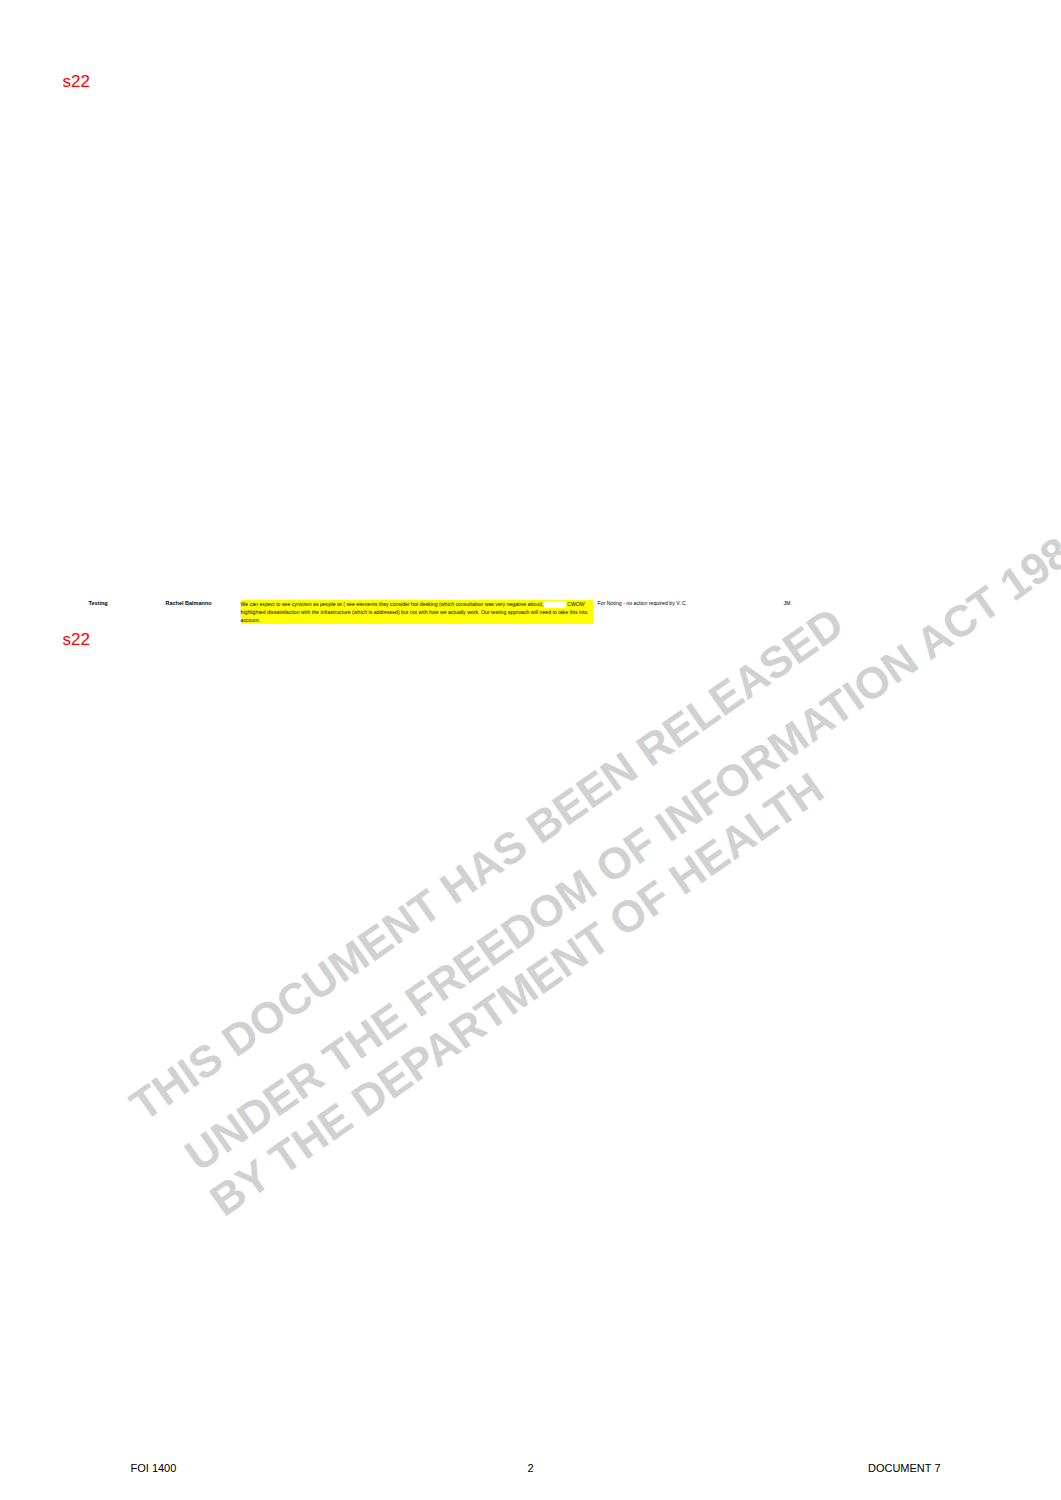s22
s22
Testing
Rachel Balmanno
We can expect to see cynicism as people wi ( see elements they consider hot desking (which consultation was very negative about), CWOW highlighted dissatisfaction with the infrastructure (which is addressed) but not with how we actually work. Our testing approach will need to take this into account.
For Noting - no action required by V. C.
JM
THIS DOCUMENT HAS BEEN RELEASED
UNDER THE FREEDOM OF INFORMATION ACT 1982
BY THE DEPARTMENT OF HEALTH
FOI 1400 2 DOCUMENT 7